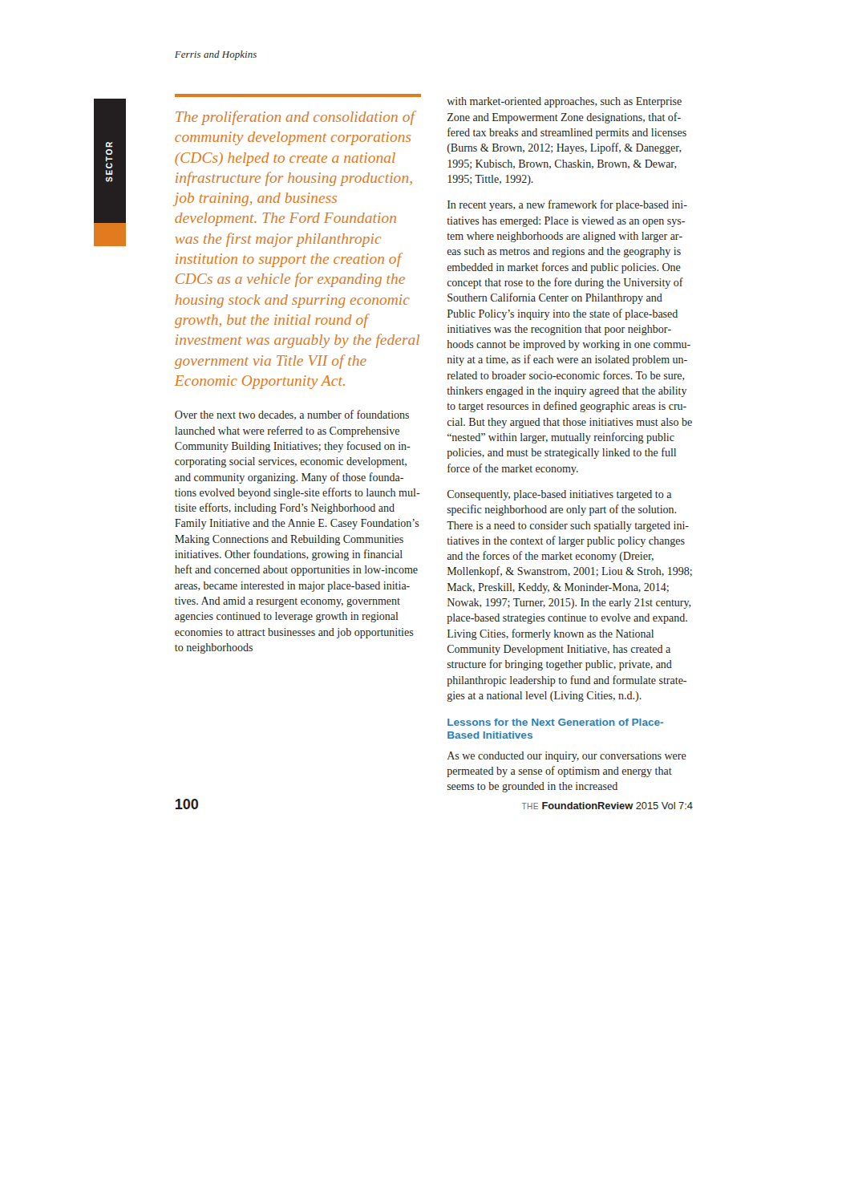SECTOR
Ferris and Hopkins
The proliferation and consolidation of community development corporations (CDCs) helped to create a national infrastructure for housing production, job training, and business development. The Ford Foundation was the first major philanthropic institution to support the creation of CDCs as a vehicle for expanding the housing stock and spurring economic growth, but the initial round of investment was arguably by the federal government via Title VII of the Economic Opportunity Act.
Over the next two decades, a number of foundations launched what were referred to as Comprehensive Community Building Initiatives; they focused on incorporating social services, economic development, and community organizing. Many of those foundations evolved beyond single-site efforts to launch multisite efforts, including Ford’s Neighborhood and Family Initiative and the Annie E. Casey Foundation’s Making Connections and Rebuilding Communities initiatives. Other foundations, growing in financial heft and concerned about opportunities in low-income areas, became interested in major place-based initiatives. And amid a resurgent economy, government agencies continued to leverage growth in regional economies to attract businesses and job opportunities to neighborhoods
with market-oriented approaches, such as Enterprise Zone and Empowerment Zone designations, that offered tax breaks and streamlined permits and licenses (Burns & Brown, 2012; Hayes, Lipoff, & Danegger, 1995; Kubisch, Brown, Chaskin, Brown, & Dewar, 1995; Tittle, 1992).
In recent years, a new framework for place-based initiatives has emerged: Place is viewed as an open system where neighborhoods are aligned with larger areas such as metros and regions and the geography is embedded in market forces and public policies. One concept that rose to the fore during the University of Southern California Center on Philanthropy and Public Policy’s inquiry into the state of place-based initiatives was the recognition that poor neighborhoods cannot be improved by working in one community at a time, as if each were an isolated problem unrelated to broader socio-economic forces. To be sure, thinkers engaged in the inquiry agreed that the ability to target resources in defined geographic areas is crucial. But they argued that those initiatives must also be “nested” within larger, mutually reinforcing public policies, and must be strategically linked to the full force of the market economy.
Consequently, place-based initiatives targeted to a specific neighborhood are only part of the solution. There is a need to consider such spatially targeted initiatives in the context of larger public policy changes and the forces of the market economy (Dreier, Mollenkopf, & Swanstrom, 2001; Liou & Stroh, 1998; Mack, Preskill, Keddy, & Moninder-Mona, 2014; Nowak, 1997; Turner, 2015). In the early 21st century, place-based strategies continue to evolve and expand. Living Cities, formerly known as the National Community Development Initiative, has created a structure for bringing together public, private, and philanthropic leadership to fund and formulate strategies at a national level (Living Cities, n.d.).
Lessons for the Next Generation of Place-Based Initiatives
As we conducted our inquiry, our conversations were permeated by a sense of optimism and energy that seems to be grounded in the increased
100
the FoundationReview 2015 Vol 7:4